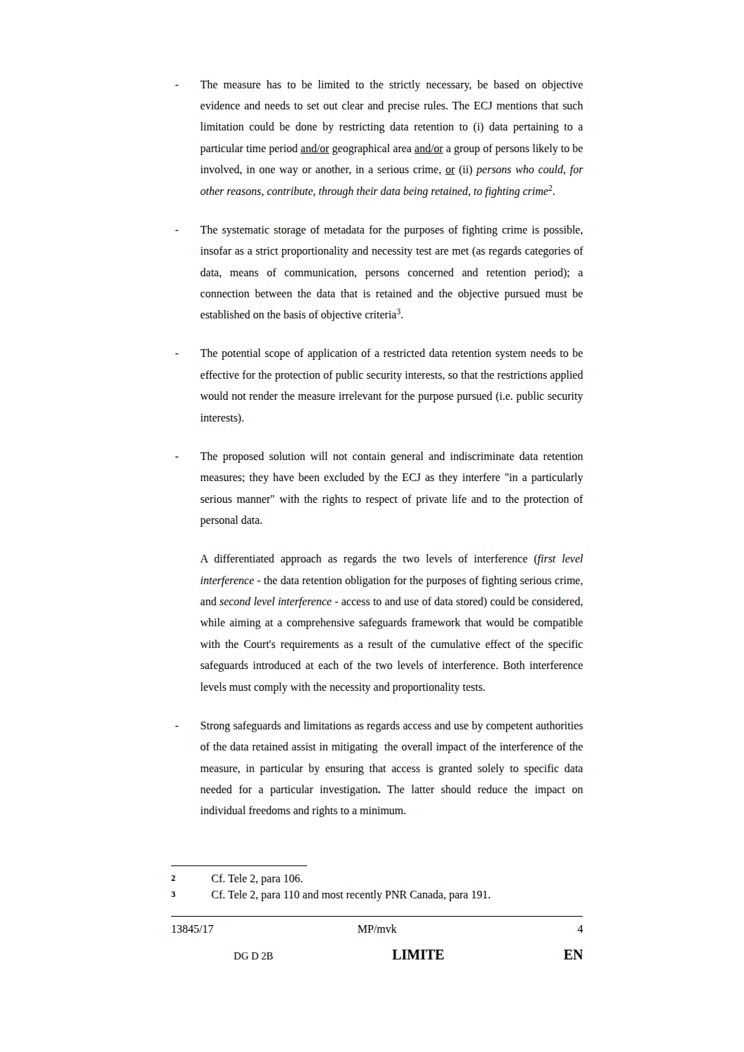The measure has to be limited to the strictly necessary, be based on objective evidence and needs to set out clear and precise rules. The ECJ mentions that such limitation could be done by restricting data retention to (i) data pertaining to a particular time period and/or geographical area and/or a group of persons likely to be involved, in one way or another, in a serious crime, or (ii) persons who could, for other reasons, contribute, through their data being retained, to fighting crime2.
The systematic storage of metadata for the purposes of fighting crime is possible, insofar as a strict proportionality and necessity test are met (as regards categories of data, means of communication, persons concerned and retention period); a connection between the data that is retained and the objective pursued must be established on the basis of objective criteria3.
The potential scope of application of a restricted data retention system needs to be effective for the protection of public security interests, so that the restrictions applied would not render the measure irrelevant for the purpose pursued (i.e. public security interests).
The proposed solution will not contain general and indiscriminate data retention measures; they have been excluded by the ECJ as they interfere "in a particularly serious manner" with the rights to respect of private life and to the protection of personal data.
A differentiated approach as regards the two levels of interference (first level interference - the data retention obligation for the purposes of fighting serious crime, and second level interference - access to and use of data stored) could be considered, while aiming at a comprehensive safeguards framework that would be compatible with the Court's requirements as a result of the cumulative effect of the specific safeguards introduced at each of the two levels of interference. Both interference levels must comply with the necessity and proportionality tests.
Strong safeguards and limitations as regards access and use by competent authorities of the data retained assist in mitigating the overall impact of the interference of the measure, in particular by ensuring that access is granted solely to specific data needed for a particular investigation. The latter should reduce the impact on individual freedoms and rights to a minimum.
| 2 | Cf. Tele 2, para 106. |
| 3 | Cf. Tele 2, para 110 and most recently PNR Canada, para 191. |
13845/17
MP/mvk
4
DG D 2B
LIMITE
EN